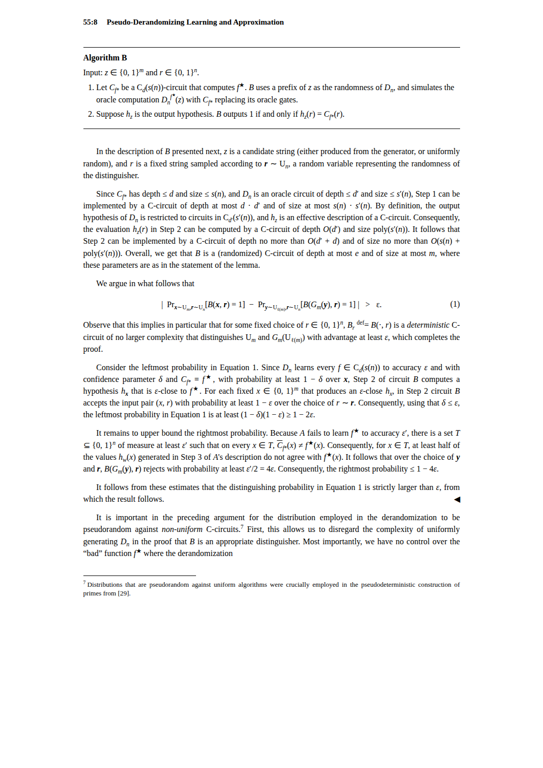55:8 Pseudo-Derandomizing Learning and Approximation
Algorithm B
Input: z ∈ {0, 1}m and r ∈ {0, 1}n.
Let Cf* be a Cd(s(n))-circuit that computes f★. B uses a prefix of z as the randomness of Dn, and simulates the oracle computation Dnf★(z) with Cf* replacing its oracle gates.
Suppose hz is the output hypothesis. B outputs 1 if and only if hz(r) = Cf*(r).
In the description of B presented next, z is a candidate string (either produced from the generator, or uniformly random), and r is a fixed string sampled according to r ∼ Un, a random variable representing the randomness of the distinguisher.
Since Cf* has depth ≤ d and size ≤ s(n), and Dn is an oracle circuit of depth ≤ d′ and size ≤ s′(n), Step 1 can be implemented by a C-circuit of depth at most d · d′ and of size at most s(n) · s′(n). By definition, the output hypothesis of Dn is restricted to circuits in Cd′(s′(n)), and hz is an effective description of a C-circuit. Consequently, the evaluation hz(r) in Step 2 can be computed by a C-circuit of depth O(d′) and size poly(s′(n)). It follows that Step 2 can be implemented by a C-circuit of depth no more than O(d′ + d) and of size no more than O(s(n) + poly(s′(n))). Overall, we get that B is a (randomized) C-circuit of depth at most e and of size at most m, where these parameters are as in the statement of the lemma.
We argue in what follows that
| Prx∼Um,r∼Un[B(x, r) = 1] − Pry∼Uℓ(m),r∼Un[B(Gm(y), r) = 1] | > ε. (1)
Observe that this implies in particular that for some fixed choice of r ∈ {0, 1}n, Br def= B(·, r) is a deterministic C-circuit of no larger complexity that distinguishes Um and Gm(Uℓ(m)) with advantage at least ε, which completes the proof.
Consider the leftmost probability in Equation 1. Since Dn learns every f ∈ Cd(s(n)) to accuracy ε and with confidence parameter δ and Cf* ≡ f★, with probability at least 1 − δ over x, Step 2 of circuit B computes a hypothesis hx that is ε-close to f★. For each fixed x ∈ {0, 1}m that produces an ε-close hx, in Step 2 circuit B accepts the input pair (x, r) with probability at least 1 − ε over the choice of r ∼ r. Consequently, using that δ ≤ ε, the leftmost probability in Equation 1 is at least (1 − δ)(1 − ε) ≥ 1 − 2ε.
It remains to upper bound the rightmost probability. Because A fails to learn f★ to accuracy ε′, there is a set T ⊆ {0, 1}n of measure at least ε′ such that on every x ∈ T, Cf*(x) ≠ f★(x). Consequently, for x ∈ T, at least half of the values hw(x) generated in Step 3 of A's description do not agree with f★(x). It follows that over the choice of y and r, B(Gm(y), r) rejects with probability at least ε′/2 = 4ε. Consequently, the rightmost probability ≤ 1 − 4ε.
It follows from these estimates that the distinguishing probability in Equation 1 is strictly larger than ε, from which the result follows. ◀
It is important in the preceding argument for the distribution employed in the derandomization to be pseudorandom against non-uniform C-circuits.7 First, this allows us to disregard the complexity of uniformly generating Dn in the proof that B is an appropriate distinguisher. Most importantly, we have no control over the “bad” function f★ where the derandomization
7Distributions that are pseudorandom against uniform algorithms were crucially employed in the pseudodeterministic construction of primes from [29].